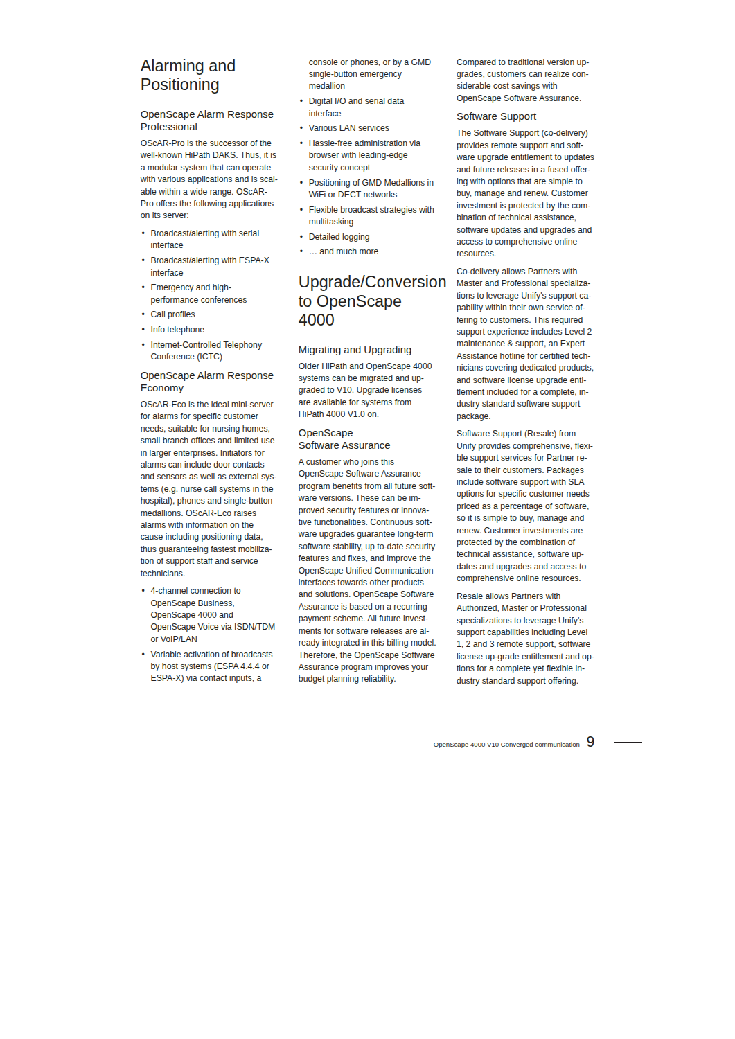Alarming and
Positioning
OpenScape Alarm Response Professional
OScAR-Pro is the successor of the well-known HiPath DAKS. Thus, it is a modular system that can operate with various applications and is scalable within a wide range. OScAR-Pro offers the following applications on its server:
Broadcast/alerting with serial interface
Broadcast/alerting with ESPA-X interface
Emergency and high-performance conferences
Call profiles
Info telephone
Internet-Controlled Telephony Conference (ICTC)
OpenScape Alarm Response Economy
OScAR-Eco is the ideal mini-server for alarms for specific customer needs, suitable for nursing homes, small branch offices and limited use in larger enterprises. Initiators for alarms can include door contacts and sensors as well as external systems (e.g. nurse call systems in the hospital), phones and single-button medallions. OScAR-Eco raises alarms with information on the cause including positioning data, thus guaranteeing fastest mobilization of support staff and service technicians.
4-channel connection to OpenScape Business, OpenScape 4000 and OpenScape Voice via ISDN/TDM or VoIP/LAN
Variable activation of broadcasts by host systems (ESPA 4.4.4 or ESPA-X) via contact inputs, a console or phones, or by a GMD single-button emergency medallion
Digital I/O and serial data interface
Various LAN services
Hassle-free administration via browser with leading-edge security concept
Positioning of GMD Medallions in WiFi or DECT networks
Flexible broadcast strategies with multitasking
Detailed logging
… and much more
Upgrade/Conversion to OpenScape 4000
Migrating and Upgrading
Older HiPath and OpenScape 4000 systems can be migrated and upgraded to V10. Upgrade licenses are available for systems from HiPath 4000 V1.0 on.
OpenScape
Software Assurance
A customer who joins this OpenScape Software Assurance program benefits from all future software versions. These can be improved security features or innovative functionalities. Continuous software upgrades guarantee long-term software stability, up to-date security features and fixes, and improve the OpenScape Unified Communication interfaces towards other products and solutions. OpenScape Software Assurance is based on a recurring payment scheme. All future investments for software releases are already integrated in this billing model. Therefore, the OpenScape Software Assurance program improves your budget planning reliability. Compared to traditional version upgrades, customers can realize considerable cost savings with OpenScape Software Assurance.
Software Support
The Software Support (co-delivery) provides remote support and software upgrade entitlement to updates and future releases in a fused offering with options that are simple to buy, manage and renew. Customer investment is protected by the combination of technical assistance, software updates and upgrades and access to comprehensive online resources.
Co-delivery allows Partners with Master and Professional specializations to leverage Unify's support capability within their own service offering to customers. This required support experience includes Level 2 maintenance & support, an Expert Assistance hotline for certified technicians covering dedicated products, and software license upgrade entitlement included for a complete, industry standard software support package.
Software Support (Resale) from Unify provides comprehensive, flexible support services for Partner resale to their customers. Packages include software support with SLA options for specific customer needs priced as a percentage of software, so it is simple to buy, manage and renew. Customer investments are protected by the combination of technical assistance, software updates and upgrades and access to comprehensive online resources.
Resale allows Partners with Authorized, Master or Professional specializations to leverage Unify's support capabilities including Level 1, 2 and 3 remote support, software license up-grade entitlement and options for a complete yet flexible industry standard support offering.
OpenScape 4000 V10 Converged communication 9